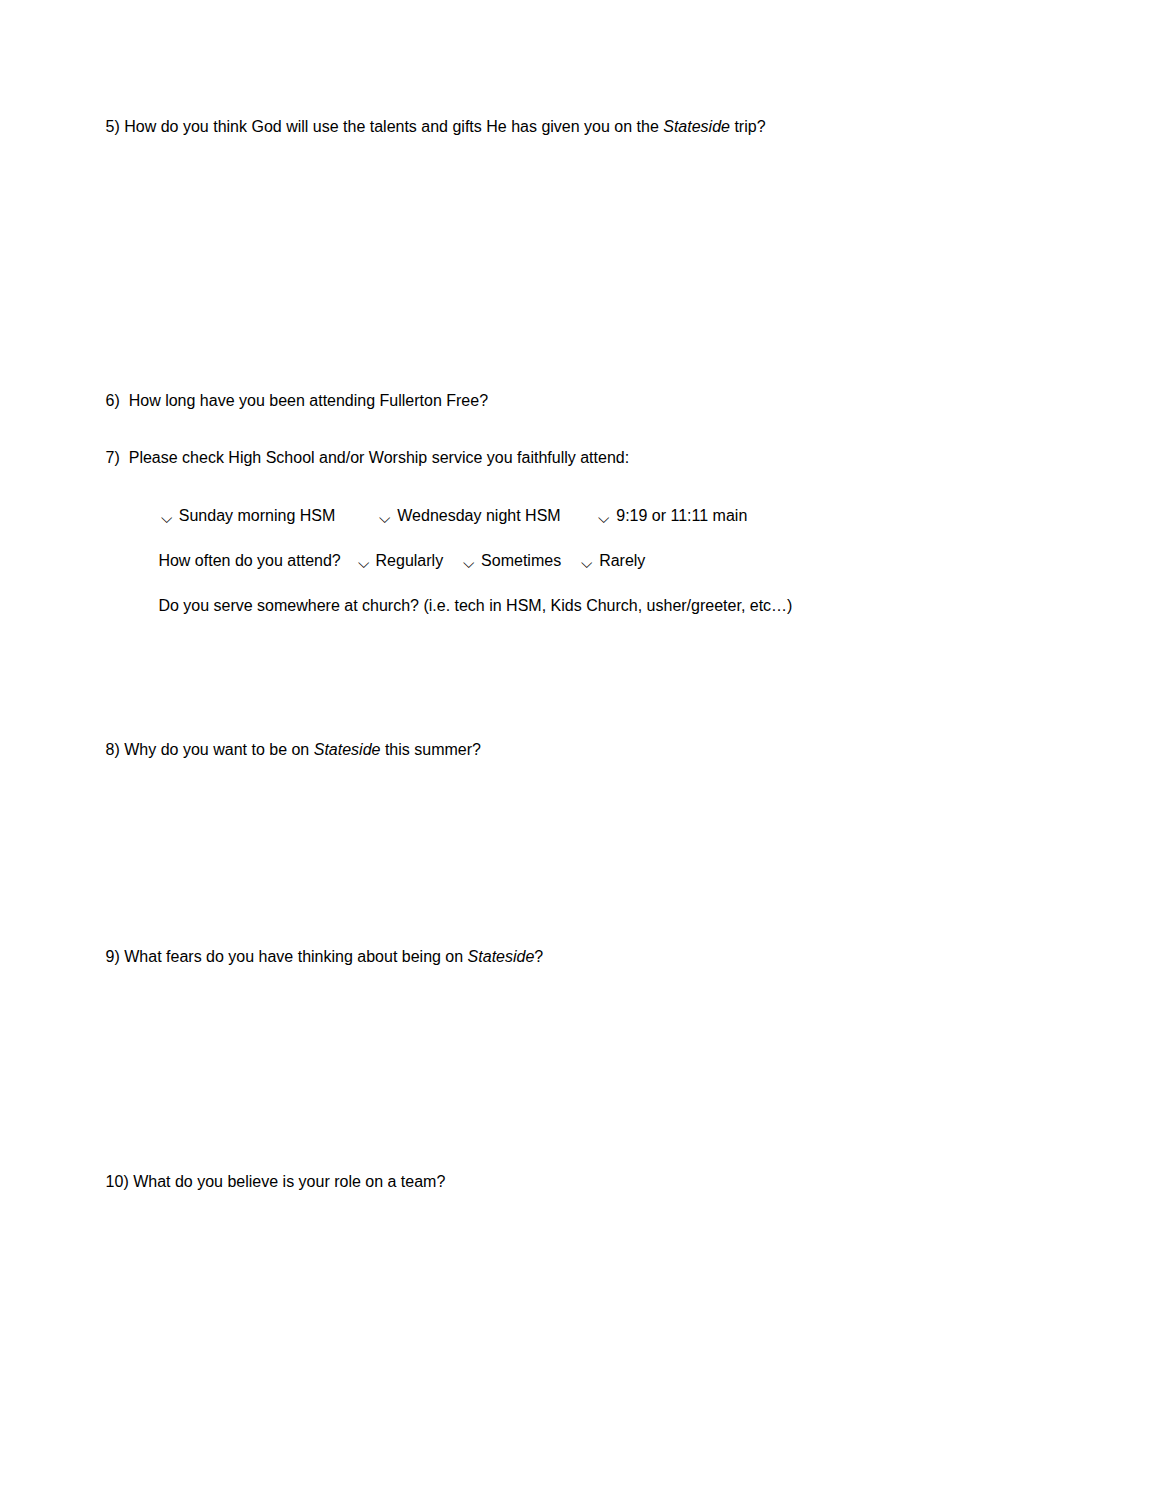5) How do you think God will use the talents and gifts He has given you on the Stateside trip?
6) How long have you been attending Fullerton Free?
7) Please check High School and/or Worship service you faithfully attend:
⌵ Sunday morning HSM ⌵ Wednesday night HSM ⌵ 9:19 or 11:11 main
How often do you attend? ⌵ Regularly ⌵ Sometimes ⌵ Rarely
Do you serve somewhere at church? (i.e. tech in HSM, Kids Church, usher/greeter, etc…)
8) Why do you want to be on Stateside this summer?
9) What fears do you have thinking about being on Stateside?
10) What do you believe is your role on a team?